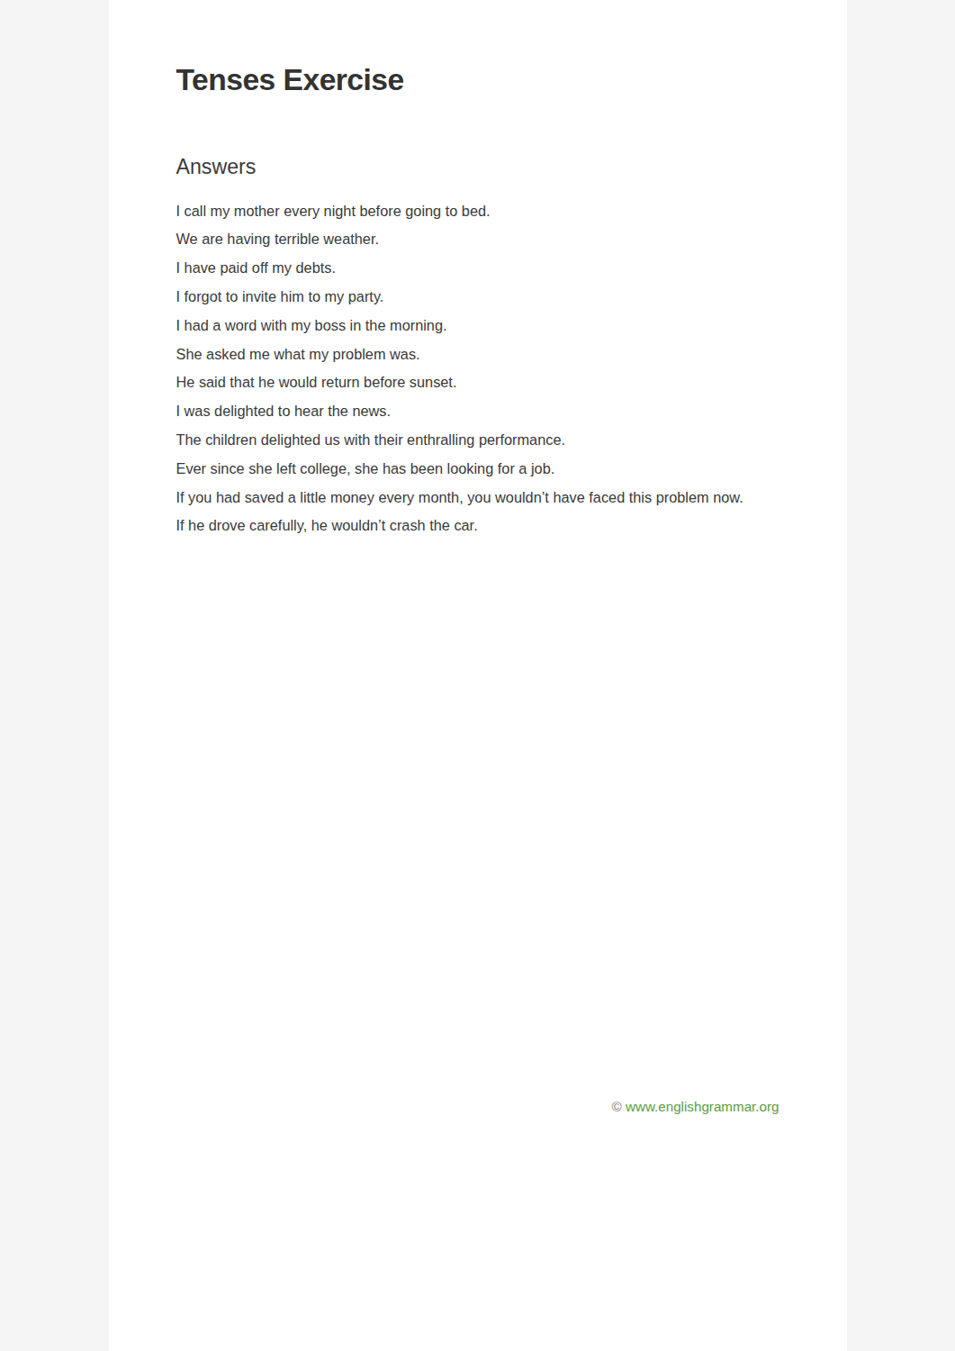Tenses Exercise
Answers
I call my mother every night before going to bed.
We are having terrible weather.
I have paid off my debts.
I forgot to invite him to my party.
I had a word with my boss in the morning.
She asked me what my problem was.
He said that he would return before sunset.
I was delighted to hear the news.
The children delighted us with their enthralling performance.
Ever since she left college, she has been looking for a job.
If you had saved a little money every month, you wouldn’t have faced this problem now.
If he drove carefully, he wouldn’t crash the car.
© www.englishgrammar.org